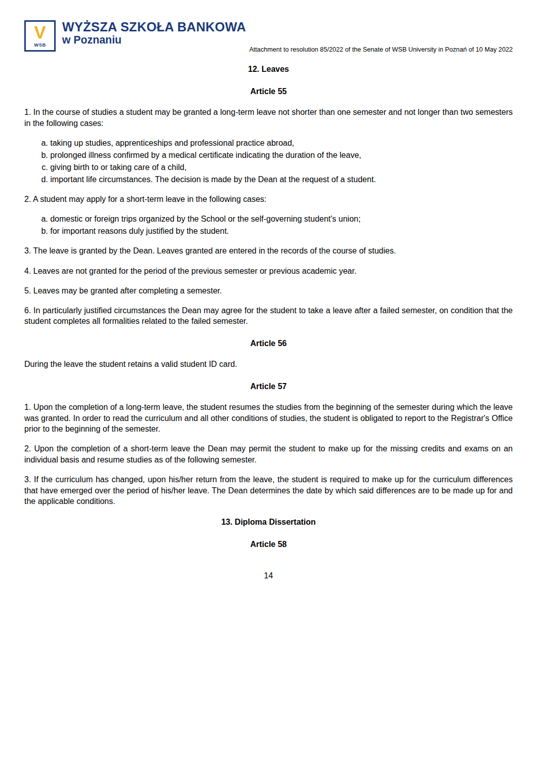V WSB
WYŻSZA SZKOŁA BANKOWA
w Poznaniu
Attachment to resolution 85/2022 of the Senate of WSB University in Poznań of 10 May 2022
12. Leaves
Article 55
1. In the course of studies a student may be granted a long-term leave not shorter than one semester and not longer than two semesters in the following cases:
taking up studies, apprenticeships and professional practice abroad,
prolonged illness confirmed by a medical certificate indicating the duration of the leave,
giving birth to or taking care of a child,
important life circumstances. The decision is made by the Dean at the request of a student.
2. A student may apply for a short-term leave in the following cases:
domestic or foreign trips organized by the School or the self-governing student's union;
for important reasons duly justified by the student.
3. The leave is granted by the Dean. Leaves granted are entered in the records of the course of studies.
4. Leaves are not granted for the period of the previous semester or previous academic year.
5. Leaves may be granted after completing a semester.
6. In particularly justified circumstances the Dean may agree for the student to take a leave after a failed semester, on condition that the student completes all formalities related to the failed semester.
Article 56
During the leave the student retains a valid student ID card.
Article 57
1. Upon the completion of a long-term leave, the student resumes the studies from the beginning of the semester during which the leave was granted. In order to read the curriculum and all other conditions of studies, the student is obligated to report to the Registrar's Office prior to the beginning of the semester.
2. Upon the completion of a short-term leave the Dean may permit the student to make up for the missing credits and exams on an individual basis and resume studies as of the following semester.
3. If the curriculum has changed, upon his/her return from the leave, the student is required to make up for the curriculum differences that have emerged over the period of his/her leave. The Dean determines the date by which said differences are to be made up for and the applicable conditions.
13. Diploma Dissertation
Article 58
14